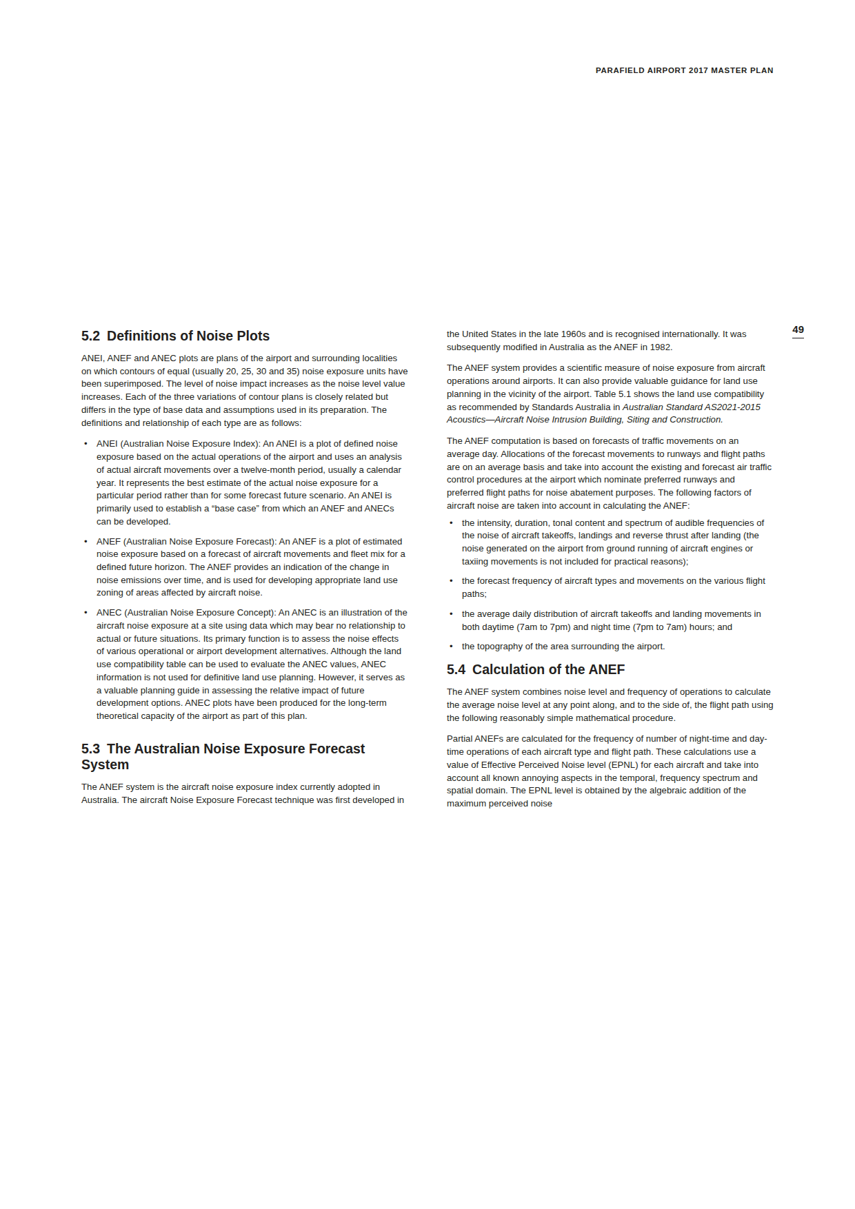Parafield Airport 2017 Master Plan
49
5.2 Definitions of Noise Plots
ANEI, ANEF and ANEC plots are plans of the airport and surrounding localities on which contours of equal (usually 20, 25, 30 and 35) noise exposure units have been superimposed. The level of noise impact increases as the noise level value increases. Each of the three variations of contour plans is closely related but differs in the type of base data and assumptions used in its preparation. The definitions and relationship of each type are as follows:
ANEI (Australian Noise Exposure Index): An ANEI is a plot of defined noise exposure based on the actual operations of the airport and uses an analysis of actual aircraft movements over a twelve-month period, usually a calendar year. It represents the best estimate of the actual noise exposure for a particular period rather than for some forecast future scenario. An ANEI is primarily used to establish a “base case” from which an ANEF and ANECs can be developed.
ANEF (Australian Noise Exposure Forecast): An ANEF is a plot of estimated noise exposure based on a forecast of aircraft movements and fleet mix for a defined future horizon. The ANEF provides an indication of the change in noise emissions over time, and is used for developing appropriate land use zoning of areas affected by aircraft noise.
ANEC (Australian Noise Exposure Concept): An ANEC is an illustration of the aircraft noise exposure at a site using data which may bear no relationship to actual or future situations. Its primary function is to assess the noise effects of various operational or airport development alternatives. Although the land use compatibility table can be used to evaluate the ANEC values, ANEC information is not used for definitive land use planning. However, it serves as a valuable planning guide in assessing the relative impact of future development options. ANEC plots have been produced for the long-term theoretical capacity of the airport as part of this plan.
5.3 The Australian Noise Exposure Forecast System
The ANEF system is the aircraft noise exposure index currently adopted in Australia. The aircraft Noise Exposure Forecast technique was first developed in the United States in the late 1960s and is recognised internationally. It was subsequently modified in Australia as the ANEF in 1982.
The ANEF system provides a scientific measure of noise exposure from aircraft operations around airports. It can also provide valuable guidance for land use planning in the vicinity of the airport. Table 5.1 shows the land use compatibility as recommended by Standards Australia in Australian Standard AS2021-2015 Acoustics—Aircraft Noise Intrusion Building, Siting and Construction.
The ANEF computation is based on forecasts of traffic movements on an average day. Allocations of the forecast movements to runways and flight paths are on an average basis and take into account the existing and forecast air traffic control procedures at the airport which nominate preferred runways and preferred flight paths for noise abatement purposes. The following factors of aircraft noise are taken into account in calculating the ANEF:
the intensity, duration, tonal content and spectrum of audible frequencies of the noise of aircraft takeoffs, landings and reverse thrust after landing (the noise generated on the airport from ground running of aircraft engines or taxiing movements is not included for practical reasons);
the forecast frequency of aircraft types and movements on the various flight paths;
the average daily distribution of aircraft takeoffs and landing movements in both daytime (7am to 7pm) and night time (7pm to 7am) hours; and
the topography of the area surrounding the airport.
5.4 Calculation of the ANEF
The ANEF system combines noise level and frequency of operations to calculate the average noise level at any point along, and to the side of, the flight path using the following reasonably simple mathematical procedure.
Partial ANEFs are calculated for the frequency of number of night-time and day-time operations of each aircraft type and flight path. These calculations use a value of Effective Perceived Noise level (EPNL) for each aircraft and take into account all known annoying aspects in the temporal, frequency spectrum and spatial domain. The EPNL level is obtained by the algebraic addition of the maximum perceived noise